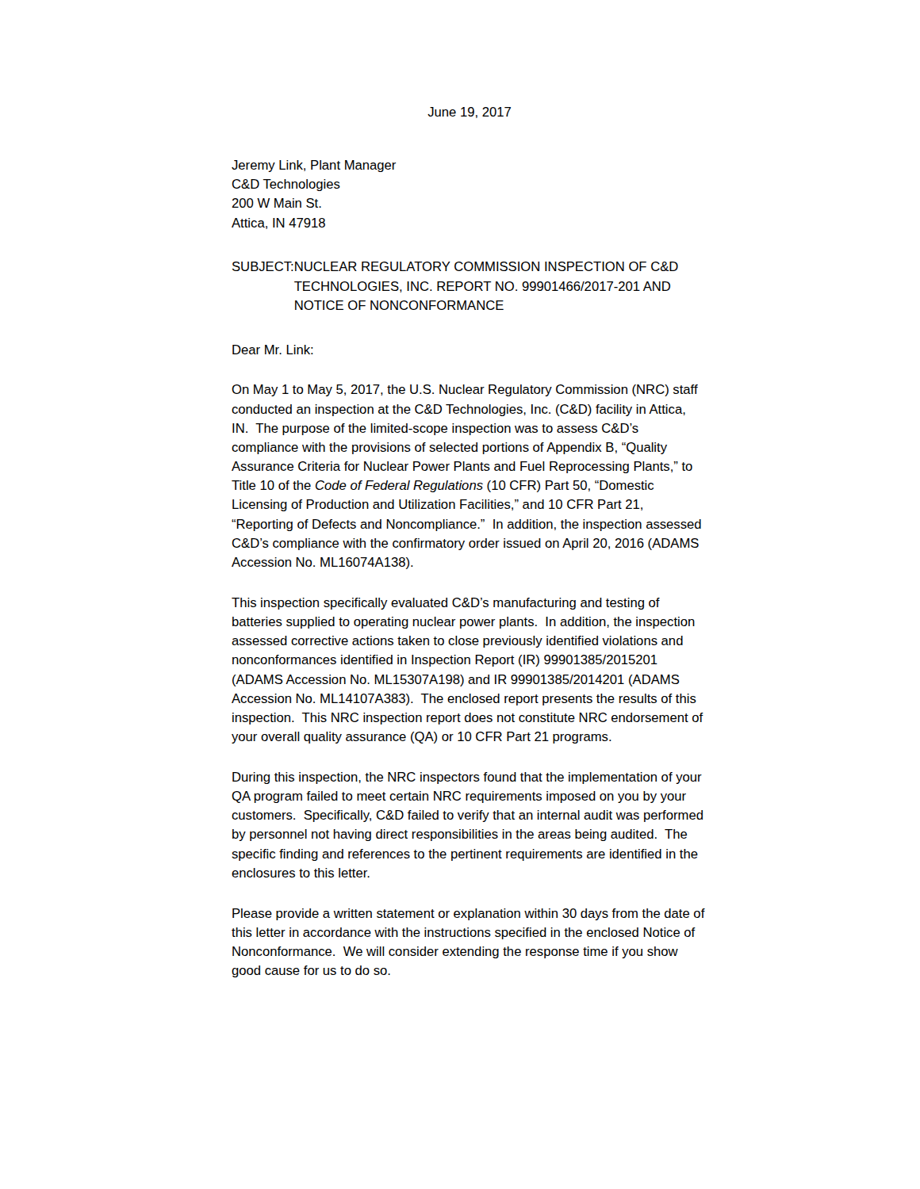June 19, 2017
Jeremy Link, Plant Manager
C&D Technologies
200 W Main St.
Attica, IN 47918
| SUBJECT: | NUCLEAR REGULATORY COMMISSION INSPECTION OF C&D TECHNOLOGIES, INC. REPORT NO. 99901466/2017-201 AND NOTICE OF NONCONFORMANCE |
Dear Mr. Link:
On May 1 to May 5, 2017, the U.S. Nuclear Regulatory Commission (NRC) staff conducted an inspection at the C&D Technologies, Inc. (C&D) facility in Attica, IN. The purpose of the limited-scope inspection was to assess C&D’s compliance with the provisions of selected portions of Appendix B, “Quality Assurance Criteria for Nuclear Power Plants and Fuel Reprocessing Plants,” to Title 10 of the Code of Federal Regulations (10 CFR) Part 50, “Domestic Licensing of Production and Utilization Facilities,” and 10 CFR Part 21, “Reporting of Defects and Noncompliance.” In addition, the inspection assessed C&D’s compliance with the confirmatory order issued on April 20, 2016 (ADAMS Accession No. ML16074A138).
This inspection specifically evaluated C&D’s manufacturing and testing of batteries supplied to operating nuclear power plants. In addition, the inspection assessed corrective actions taken to close previously identified violations and nonconformances identified in Inspection Report (IR) 99901385/2015201 (ADAMS Accession No. ML15307A198) and IR 99901385/2014201 (ADAMS Accession No. ML14107A383). The enclosed report presents the results of this inspection. This NRC inspection report does not constitute NRC endorsement of your overall quality assurance (QA) or 10 CFR Part 21 programs.
During this inspection, the NRC inspectors found that the implementation of your QA program failed to meet certain NRC requirements imposed on you by your customers. Specifically, C&D failed to verify that an internal audit was performed by personnel not having direct responsibilities in the areas being audited. The specific finding and references to the pertinent requirements are identified in the enclosures to this letter.
Please provide a written statement or explanation within 30 days from the date of this letter in accordance with the instructions specified in the enclosed Notice of Nonconformance. We will consider extending the response time if you show good cause for us to do so.